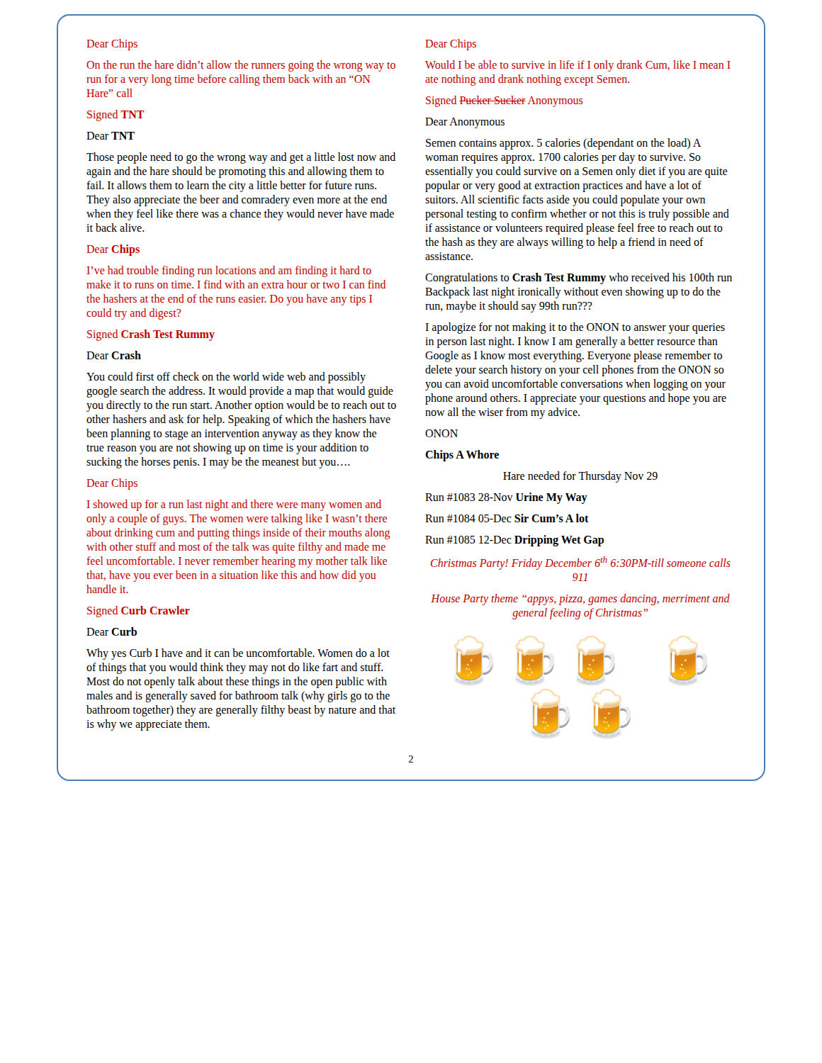Dear Chips
On the run the hare didn’t allow the runners going the wrong way to run for a very long time before calling them back with an “ON Hare” call
Signed TNT
Dear TNT
Those people need to go the wrong way and get a little lost now and again and the hare should be promoting this and allowing them to fail. It allows them to learn the city a little better for future runs. They also appreciate the beer and comradery even more at the end when they feel like there was a chance they would never have made it back alive.
Dear Chips
I’ve had trouble finding run locations and am finding it hard to make it to runs on time. I find with an extra hour or two I can find the hashers at the end of the runs easier. Do you have any tips I could try and digest?
Signed Crash Test Rummy
Dear Crash
You could first off check on the world wide web and possibly google search the address. It would provide a map that would guide you directly to the run start. Another option would be to reach out to other hashers and ask for help. Speaking of which the hashers have been planning to stage an intervention anyway as they know the true reason you are not showing up on time is your addition to sucking the horses penis. I may be the meanest but you….
Dear Chips
I showed up for a run last night and there were many women and only a couple of guys. The women were talking like I wasn’t there about drinking cum and putting things inside of their mouths along with other stuff and most of the talk was quite filthy and made me feel uncomfortable. I never remember hearing my mother talk like that, have you ever been in a situation like this and how did you handle it.
Signed Curb Crawler
Dear Curb
Why yes Curb I have and it can be uncomfortable. Women do a lot of things that you would think they may not do like fart and stuff. Most do not openly talk about these things in the open public with males and is generally saved for bathroom talk (why girls go to the bathroom together) they are generally filthy beast by nature and that is why we appreciate them.
Dear Chips
Would I be able to survive in life if I only drank Cum, like I mean I ate nothing and drank nothing except Semen.
Signed Pucker Sucker Anonymous
Dear Anonymous
Semen contains approx. 5 calories (dependant on the load) A woman requires approx. 1700 calories per day to survive. So essentially you could survive on a Semen only diet if you are quite popular or very good at extraction practices and have a lot of suitors. All scientific facts aside you could populate your own personal testing to confirm whether or not this is truly possible and if assistance or volunteers required please feel free to reach out to the hash as they are always willing to help a friend in need of assistance.
Congratulations to Crash Test Rummy who received his 100th run Backpack last night ironically without even showing up to do the run, maybe it should say 99th run???
I apologize for not making it to the ONON to answer your queries in person last night. I know I am generally a better resource than Google as I know most everything. Everyone please remember to delete your search history on your cell phones from the ONON so you can avoid uncomfortable conversations when logging on your phone around others. I appreciate your questions and hope you are now all the wiser from my advice.
ONON
Chips A Whore
Hare needed for Thursday Nov 29
Run #1083 28-Nov Urine My Way
Run #1084 05-Dec Sir Cum’s A lot
Run #1085 12-Dec Dripping Wet Gap
Christmas Party! Friday December 6th 6:30PM-till someone calls 911
House Party theme “appys, pizza, games dancing, merriment and general feeling of Christmas”
🍺🍺🍺 🍺🍺🍺
2